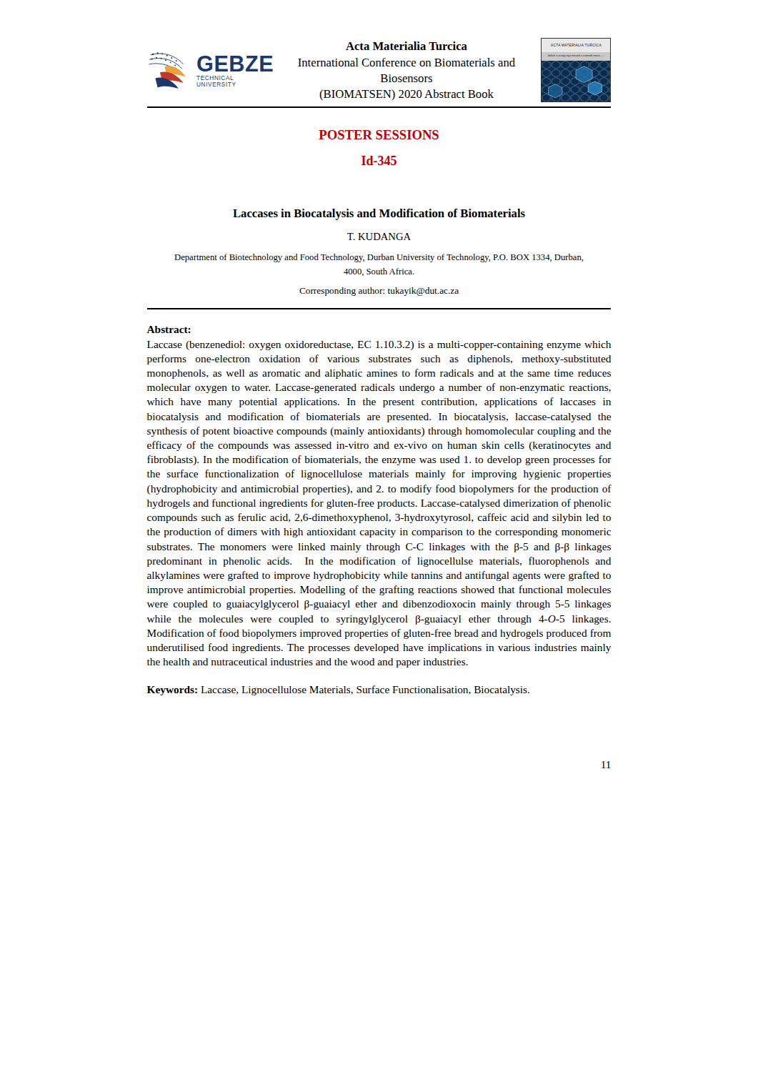GEBZE TECHNICAL UNIVERSITY
Acta Materialia Turcica
International Conference on Biomaterials and
Biosensors
(BIOMATSEN) 2020 Abstract Book
ACTA MATERIALIA TURCICA
dolorit is ectigo-ego mound is extendit mean......
POSTER SESSIONS
Id-345
Laccases in Biocatalysis and Modification of Biomaterials
T. KUDANGA
Department of Biotechnology and Food Technology, Durban University of Technology, P.O. BOX 1334, Durban,
4000, South Africa.
Corresponding author: tukayik@dut.ac.za
Abstract:
Laccase (benzenediol: oxygen oxidoreductase, EC 1.10.3.2) is a multi-copper-containing enzyme which performs one-electron oxidation of various substrates such as diphenols, methoxy-substituted monophenols, as well as aromatic and aliphatic amines to form radicals and at the same time reduces molecular oxygen to water. Laccase-generated radicals undergo a number of non-enzymatic reactions, which have many potential applications. In the present contribution, applications of laccases in biocatalysis and modification of biomaterials are presented. In biocatalysis, laccase-catalysed the synthesis of potent bioactive compounds (mainly antioxidants) through homomolecular coupling and the efficacy of the compounds was assessed in-vitro and ex-vivo on human skin cells (keratinocytes and fibroblasts). In the modification of biomaterials, the enzyme was used 1. to develop green processes for the surface functionalization of lignocellulose materials mainly for improving hygienic properties (hydrophobicity and antimicrobial properties), and 2. to modify food biopolymers for the production of hydrogels and functional ingredients for gluten-free products. Laccase-catalysed dimerization of phenolic compounds such as ferulic acid, 2,6-dimethoxyphenol, 3-hydroxytyrosol, caffeic acid and silybin led to the production of dimers with high antioxidant capacity in comparison to the corresponding monomeric substrates. The monomers were linked mainly through C-C linkages with the β-5 and β-β linkages predominant in phenolic acids. In the modification of lignocellulse materials, fluorophenols and alkylamines were grafted to improve hydrophobicity while tannins and antifungal agents were grafted to improve antimicrobial properties. Modelling of the grafting reactions showed that functional molecules were coupled to guaiacylglycerol β-guaiacyl ether and dibenzodioxocin mainly through 5-5 linkages while the molecules were coupled to syringylglycerol β-guaiacyl ether through 4-O-5 linkages. Modification of food biopolymers improved properties of gluten-free bread and hydrogels produced from underutilised food ingredients. The processes developed have implications in various industries mainly the health and nutraceutical industries and the wood and paper industries.
Keywords: Laccase, Lignocellulose Materials, Surface Functionalisation, Biocatalysis.
11